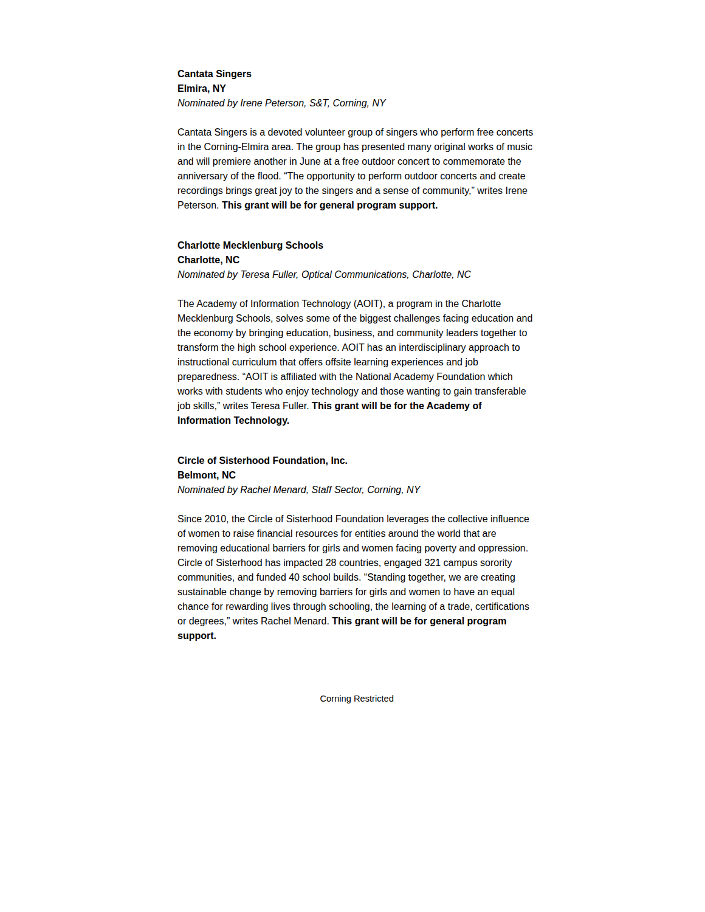Cantata Singers
Elmira, NY
Nominated by Irene Peterson, S&T, Corning, NY
Cantata Singers is a devoted volunteer group of singers who perform free concerts in the Corning-Elmira area. The group has presented many original works of music and will premiere another in June at a free outdoor concert to commemorate the anniversary of the flood. “The opportunity to perform outdoor concerts and create recordings brings great joy to the singers and a sense of community,” writes Irene Peterson. This grant will be for general program support.
Charlotte Mecklenburg Schools
Charlotte, NC
Nominated by Teresa Fuller, Optical Communications, Charlotte, NC
The Academy of Information Technology (AOIT), a program in the Charlotte Mecklenburg Schools, solves some of the biggest challenges facing education and the economy by bringing education, business, and community leaders together to transform the high school experience. AOIT has an interdisciplinary approach to instructional curriculum that offers offsite learning experiences and job preparedness. “AOIT is affiliated with the National Academy Foundation which works with students who enjoy technology and those wanting to gain transferable job skills,” writes Teresa Fuller. This grant will be for the Academy of Information Technology.
Circle of Sisterhood Foundation, Inc.
Belmont, NC
Nominated by Rachel Menard, Staff Sector, Corning, NY
Since 2010, the Circle of Sisterhood Foundation leverages the collective influence of women to raise financial resources for entities around the world that are removing educational barriers for girls and women facing poverty and oppression. Circle of Sisterhood has impacted 28 countries, engaged 321 campus sorority communities, and funded 40 school builds. “Standing together, we are creating sustainable change by removing barriers for girls and women to have an equal chance for rewarding lives through schooling, the learning of a trade, certifications or degrees,” writes Rachel Menard. This grant will be for general program support.
Corning Restricted